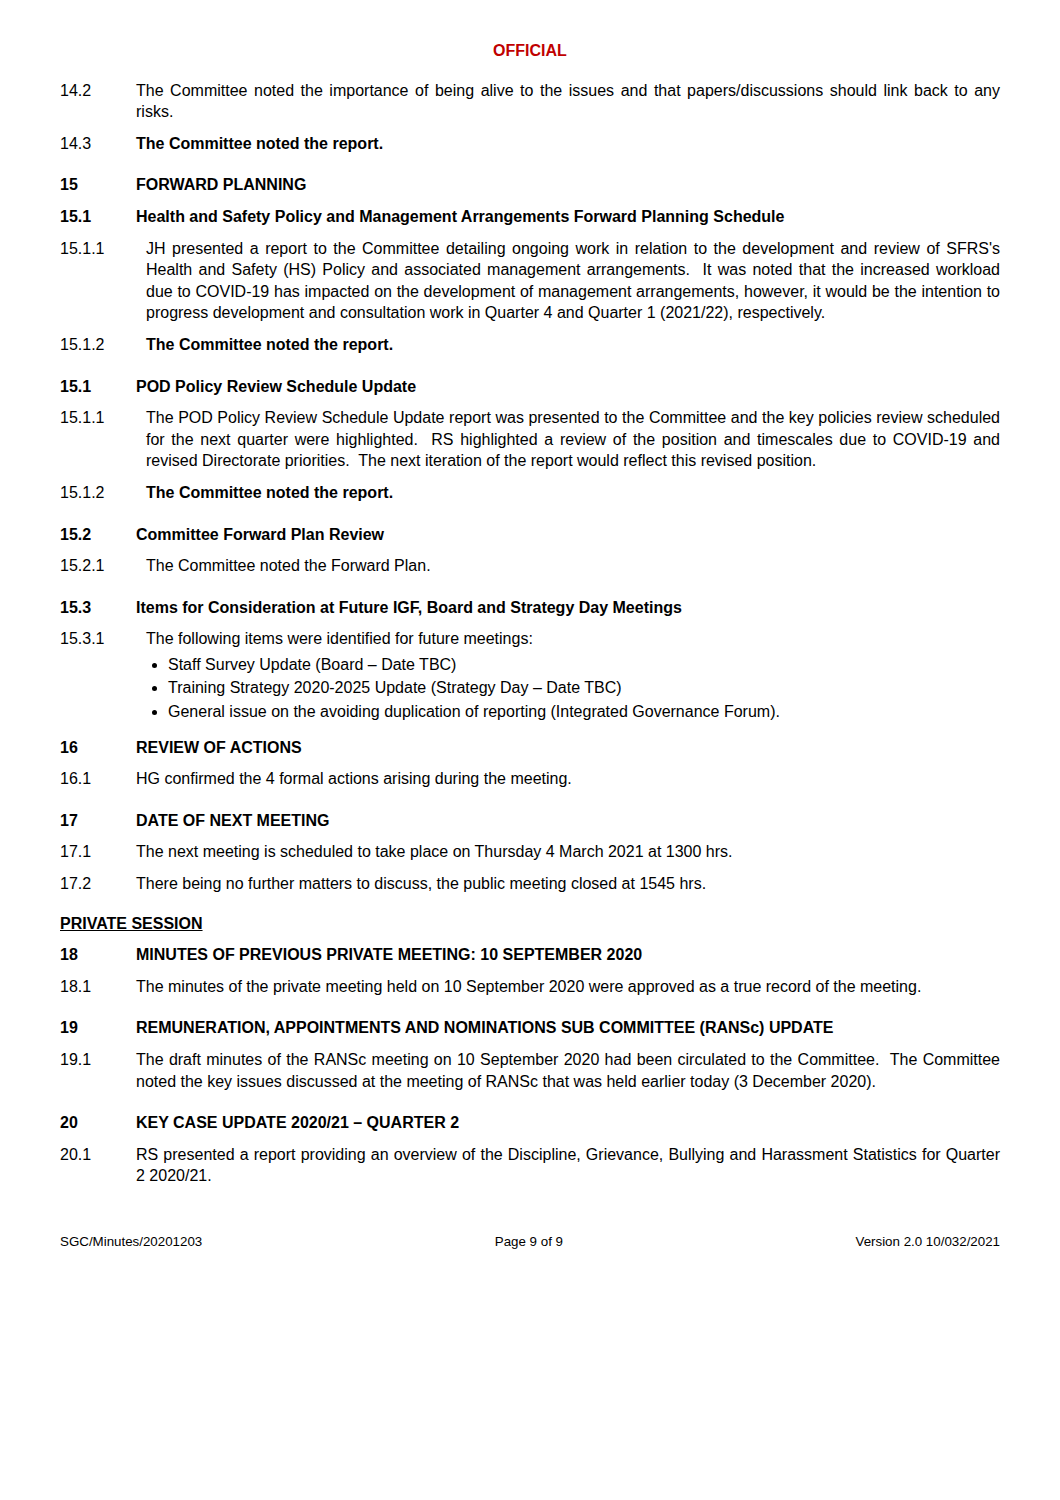OFFICIAL
14.2
The Committee noted the importance of being alive to the issues and that papers/discussions should link back to any risks.
14.3
The Committee noted the report.
15
FORWARD PLANNING
15.1
Health and Safety Policy and Management Arrangements Forward Planning Schedule
15.1.1
JH presented a report to the Committee detailing ongoing work in relation to the development and review of SFRS's Health and Safety (HS) Policy and associated management arrangements. It was noted that the increased workload due to COVID-19 has impacted on the development of management arrangements, however, it would be the intention to progress development and consultation work in Quarter 4 and Quarter 1 (2021/22), respectively.
15.1.2
The Committee noted the report.
15.1
POD Policy Review Schedule Update
15.1.1
The POD Policy Review Schedule Update report was presented to the Committee and the key policies review scheduled for the next quarter were highlighted. RS highlighted a review of the position and timescales due to COVID-19 and revised Directorate priorities. The next iteration of the report would reflect this revised position.
15.1.2
The Committee noted the report.
15.2
Committee Forward Plan Review
15.2.1
The Committee noted the Forward Plan.
15.3
Items for Consideration at Future IGF, Board and Strategy Day Meetings
15.3.1
The following items were identified for future meetings:
Staff Survey Update (Board – Date TBC)
Training Strategy 2020-2025 Update (Strategy Day – Date TBC)
General issue on the avoiding duplication of reporting (Integrated Governance Forum).
16
REVIEW OF ACTIONS
16.1
HG confirmed the 4 formal actions arising during the meeting.
17
DATE OF NEXT MEETING
17.1
The next meeting is scheduled to take place on Thursday 4 March 2021 at 1300 hrs.
17.2
There being no further matters to discuss, the public meeting closed at 1545 hrs.
PRIVATE SESSION
18
MINUTES OF PREVIOUS PRIVATE MEETING: 10 SEPTEMBER 2020
18.1
The minutes of the private meeting held on 10 September 2020 were approved as a true record of the meeting.
19
REMUNERATION, APPOINTMENTS AND NOMINATIONS SUB COMMITTEE (RANSc) UPDATE
19.1
The draft minutes of the RANSc meeting on 10 September 2020 had been circulated to the Committee. The Committee noted the key issues discussed at the meeting of RANSc that was held earlier today (3 December 2020).
20
KEY CASE UPDATE 2020/21 – QUARTER 2
20.1
RS presented a report providing an overview of the Discipline, Grievance, Bullying and Harassment Statistics for Quarter 2 2020/21.
SGC/Minutes/20201203
Page 9 of 9
Version 2.0 10/032/2021